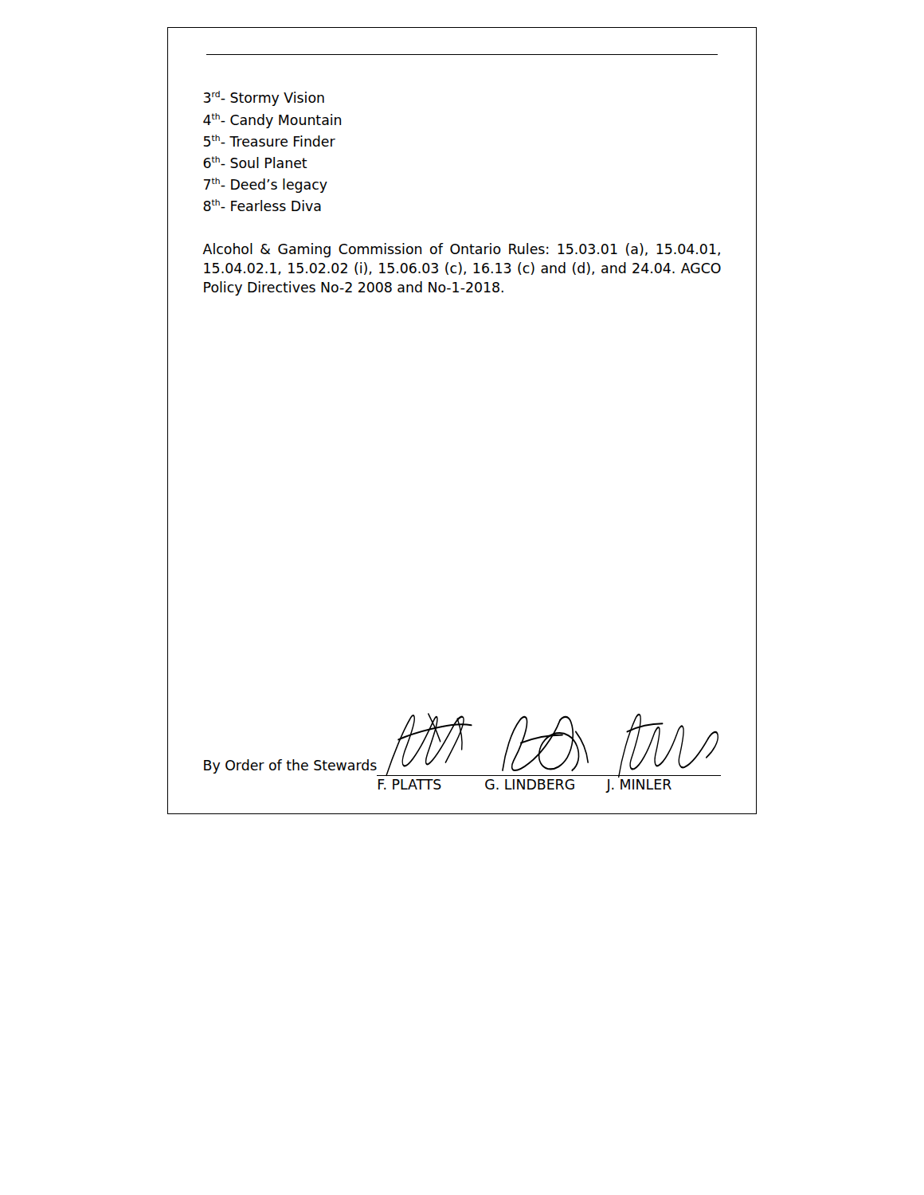3rd- Stormy Vision
4th- Candy Mountain
5th- Treasure Finder
6th- Soul Planet
7th- Deed’s legacy
8th- Fearless Diva
Alcohol & Gaming Commission of Ontario Rules: 15.03.01 (a), 15.04.01, 15.04.02.1, 15.02.02 (i), 15.06.03 (c), 16.13 (c) and (d), and 24.04. AGCO Policy Directives No-2 2008 and No-1-2018.
| By Order of the Stewards | | | |
| | F. PLATTS | G. LINDBERG | J. MINLER |